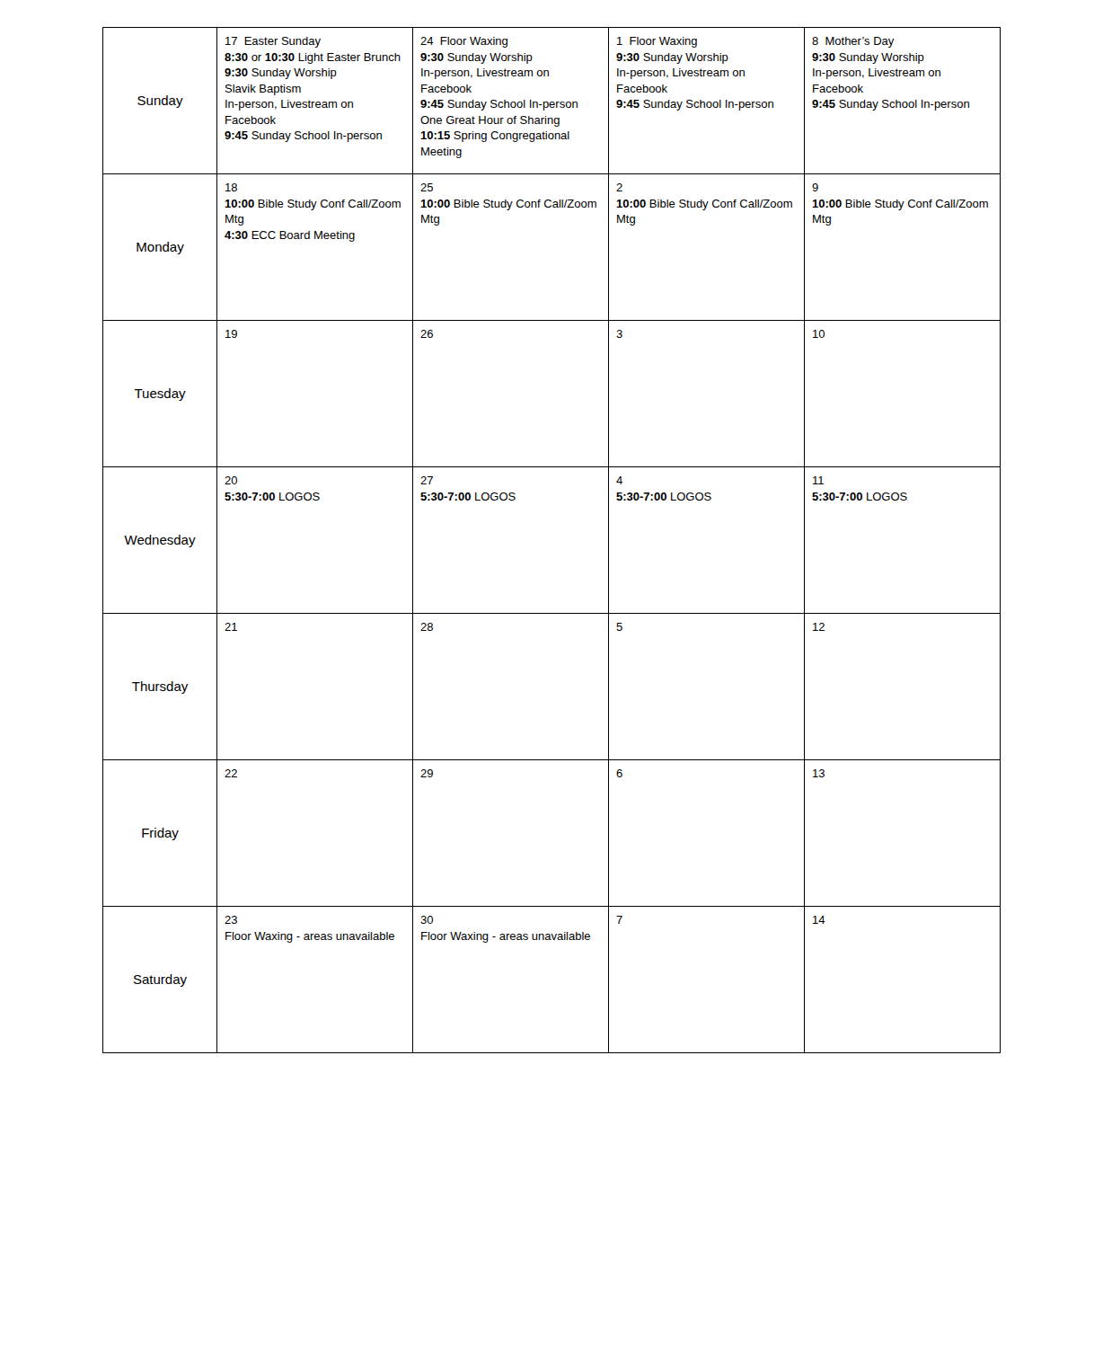| Sunday | 17 Easter Sunday 8:30 or 10:30 Light Easter Brunch 9:30 Sunday Worship Slavik Baptism In-person, Livestream on Facebook 9:45 Sunday School In-person | 24 Floor Waxing 9:30 Sunday Worship In-person, Livestream on Facebook 9:45 Sunday School In-person One Great Hour of Sharing 10:15 Spring Congregational Meeting | 1 Floor Waxing 9:30 Sunday Worship In-person, Livestream on Facebook 9:45 Sunday School In-person | 8 Mother’s Day 9:30 Sunday Worship In-person, Livestream on Facebook 9:45 Sunday School In-person |
| Monday | 18 10:00 Bible Study Conf Call/Zoom Mtg 4:30 ECC Board Meeting | 25 10:00 Bible Study Conf Call/Zoom Mtg | 2 10:00 Bible Study Conf Call/Zoom Mtg | 9 10:00 Bible Study Conf Call/Zoom Mtg |
| Tuesday | 19 | 26 | 3 | 10 |
| Wednesday | 20 5:30-7:00 LOGOS | 27 5:30-7:00 LOGOS | 4 5:30-7:00 LOGOS | 11 5:30-7:00 LOGOS |
| Thursday | 21 | 28 | 5 | 12 |
| Friday | 22 | 29 | 6 | 13 |
| Saturday | 23 Floor Waxing - areas unavailable | 30 Floor Waxing - areas unavailable | 7 | 14 |